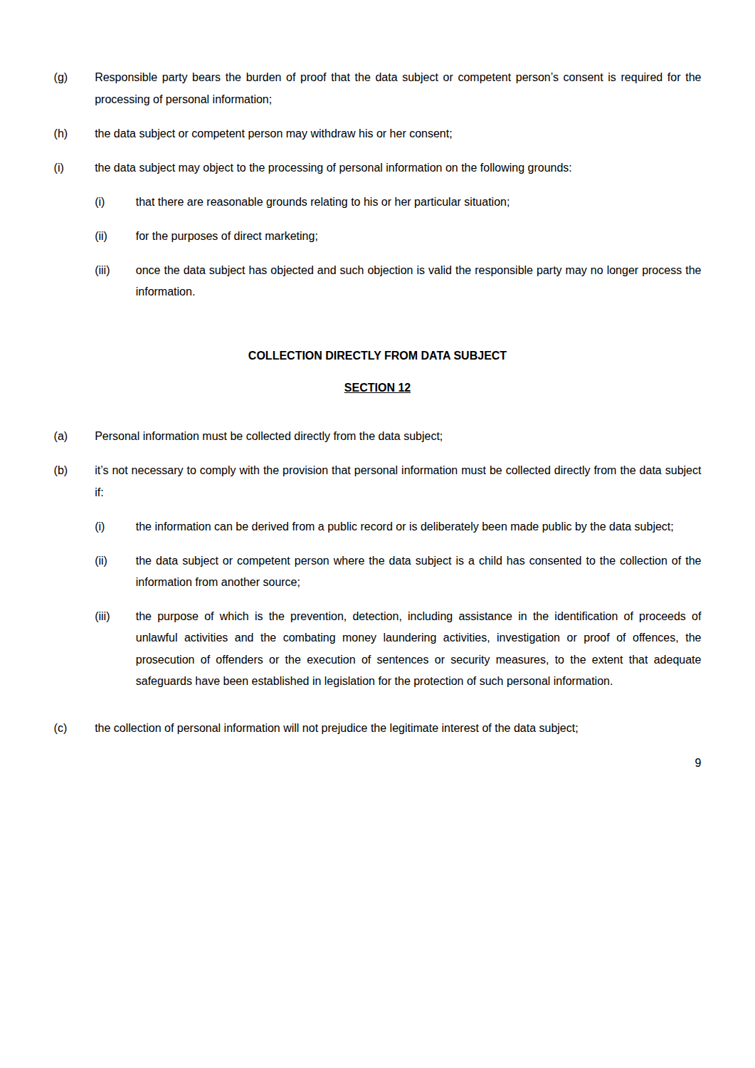(g)
Responsible party bears the burden of proof that the data subject or competent person’s consent is required for the processing of personal information;
(h)
the data subject or competent person may withdraw his or her consent;
(i)
the data subject may object to the processing of personal information on the following grounds:
(i)
that there are reasonable grounds relating to his or her particular situation;
(ii)
for the purposes of direct marketing;
(iii)
once the data subject has objected and such objection is valid the responsible party may no longer process the information.
Collection directly from data subject
SECTION 12
(a)
Personal information must be collected directly from the data subject;
(b)
it’s not necessary to comply with the provision that personal information must be collected directly from the data subject if:
(i)
the information can be derived from a public record or is deliberately been made public by the data subject;
(ii)
the data subject or competent person where the data subject is a child has consented to the collection of the information from another source;
(iii)
the purpose of which is the prevention, detection, including assistance in the identification of proceeds of unlawful activities and the combating money laundering activities, investigation or proof of offences, the prosecution of offenders or the execution of sentences or security measures, to the extent that adequate safeguards have been established in legislation for the protection of such personal information.
(c)
the collection of personal information will not prejudice the legitimate interest of the data subject;
9